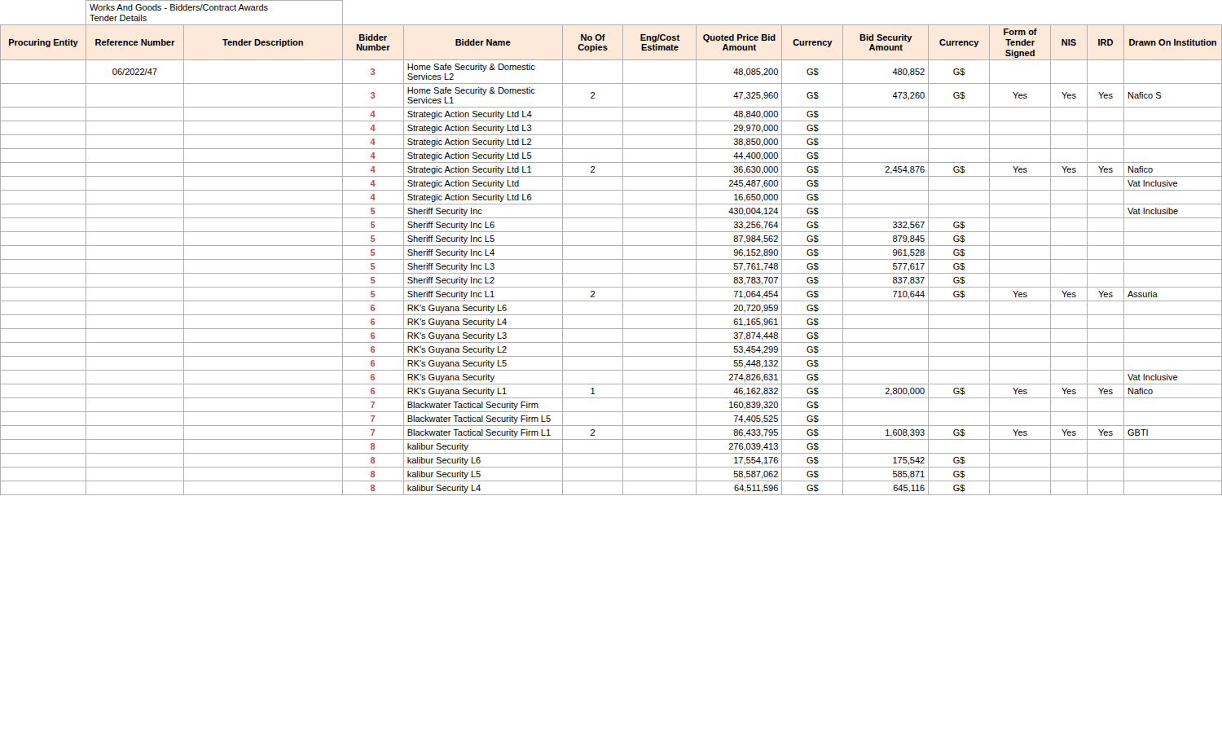| | Works And Goods - Bidders/Contract Awards Tender Details | | | | | | | | | | | | |
| --- | --- | --- | --- | --- | --- | --- | --- | --- | --- | --- | --- | --- | --- |
| Procuring Entity | Reference Number | Tender Description | Bidder Number | Bidder Name | No Of Copies | Eng/Cost Estimate | Quoted Price Bid Amount | Currency | Bid Security Amount | Currency | Form of Tender Signed | NIS | IRD | Drawn On Institution |
| | 06/2022/47 | | 3 | Home Safe Security & Domestic Services L2 | | | 48,085,200 | G$ | 480,852 | G$ | | | | |
| | | | 3 | Home Safe Security & Domestic Services L1 | 2 | | 47,325,960 | G$ | 473,260 | G$ | Yes | Yes | Yes | Nafico S |
| | | | 4 | Strategic Action Security Ltd L4 | | | 48,840,000 | G$ | | | | | | |
| | | | 4 | Strategic Action Security Ltd L3 | | | 29,970,000 | G$ | | | | | | |
| | | | 4 | Strategic Action Security Ltd L2 | | | 38,850,000 | G$ | | | | | | |
| | | | 4 | Strategic Action Security Ltd L5 | | | 44,400,000 | G$ | | | | | | |
| | | | 4 | Strategic Action Security Ltd L1 | 2 | | 36,630,000 | G$ | 2,454,876 | G$ | Yes | Yes | Yes | Nafico |
| | | | 4 | Strategic Action Security Ltd | | | 245,487,600 | G$ | | | | | | Vat Inclusive |
| | | | 4 | Strategic Action Security Ltd L6 | | | 16,650,000 | G$ | | | | | | |
| | | | 5 | Sheriff Security Inc | | | 430,004,124 | G$ | | | | | | Vat Inclusibe |
| | | | 5 | Sheriff Security Inc L6 | | | 33,256,764 | G$ | 332,567 | G$ | | | | |
| | | | 5 | Sheriff Security Inc L5 | | | 87,984,562 | G$ | 879,845 | G$ | | | | |
| | | | 5 | Sheriff Security Inc L4 | | | 96,152,890 | G$ | 961,528 | G$ | | | | |
| | | | 5 | Sheriff Security Inc L3 | | | 57,761,748 | G$ | 577,617 | G$ | | | | |
| | | | 5 | Sheriff Security Inc L2 | | | 83,783,707 | G$ | 837,837 | G$ | | | | |
| | | | 5 | Sheriff Security Inc L1 | 2 | | 71,064,454 | G$ | 710,644 | G$ | Yes | Yes | Yes | Assuria |
| | | | 6 | RK's Guyana Security L6 | | | 20,720,959 | G$ | | | | | | |
| | | | 6 | RK's Guyana Security L4 | | | 61,165,961 | G$ | | | | | | |
| | | | 6 | RK's Guyana Security L3 | | | 37,874,448 | G$ | | | | | | |
| | | | 6 | RK's Guyana Security L2 | | | 53,454,299 | G$ | | | | | | |
| | | | 6 | RK's Guyana Security L5 | | | 55,448,132 | G$ | | | | | | |
| | | | 6 | RK's Guyana Security | | | 274,826,631 | G$ | | | | | | Vat Inclusive |
| | | | 6 | RK's Guyana Security L1 | 1 | | 46,162,832 | G$ | 2,800,000 | G$ | Yes | Yes | Yes | Nafico |
| | | | 7 | Blackwater Tactical Security Firm | | | 160,839,320 | G$ | | | | | | |
| | | | 7 | Blackwater Tactical Security Firm L5 | | | 74,405,525 | G$ | | | | | | |
| | | | 7 | Blackwater Tactical Security Firm L1 | 2 | | 86,433,795 | G$ | 1,608,393 | G$ | Yes | Yes | Yes | GBTI |
| | | | 8 | kalibur Security | | | 276,039,413 | G$ | | | | | | |
| | | | 8 | kalibur Security L6 | | | 17,554,176 | G$ | 175,542 | G$ | | | | |
| | | | 8 | kalibur Security L5 | | | 58,587,062 | G$ | 585,871 | G$ | | | | |
| | | | 8 | kalibur Security L4 | | | 64,511,596 | G$ | 645,116 | G$ | | | | |